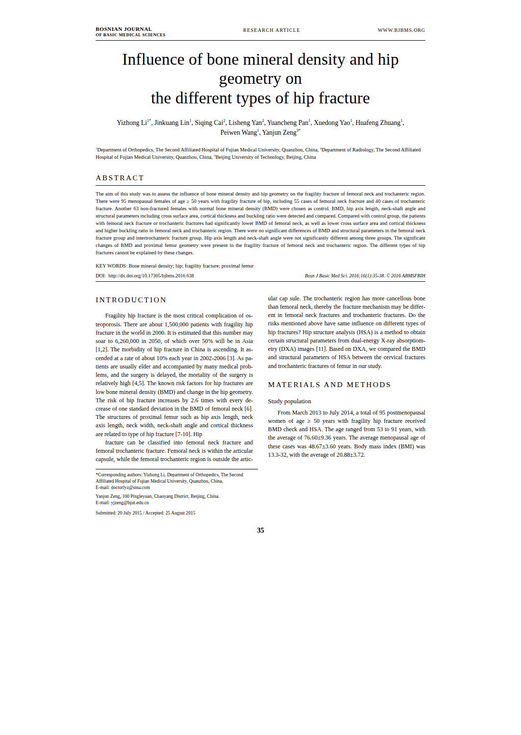BOSNIAN JOURNAL
OF BASIC MEDICAL SCIENCES
RESEARCH ARTICLE
WWW.BJBMS.ORG
Influence of bone mineral density and hip geometry on
the different types of hip fracture
Yizhong Li1*, Jinkuang Lin1, Siqing Cai2, Lisheng Yan2, Yuancheng Pan1, Xuedong Yao1, Huafeng Zhuang1,
Peiwen Wang1, Yanjun Zeng3*
1Department of Orthopedics, The Second Affiliated Hospital of Fujian Medical University, Quanzhou, China, 2Department of Radiology, The Second Affiliated Hospital of Fujian Medical University, Quanzhou, China, 3Beijing University of Technology, Beijing, China
ABSTRACT
The aim of this study was to assess the influence of bone mineral density and hip geometry on the fragility fracture of femoral neck and trochanteric region. There were 95 menopausal females of age ≥ 50 years with fragility fracture of hip, including 55 cases of femoral neck fracture and 40 cases of trochanteric fracture. Another 63 non-fractured females with normal bone mineral density (BMD) were chosen as control. BMD, hip axis length, neck-shaft angle and structural parameters including cross surface area, cortical thickness and buckling ratio were detected and compared. Compared with control group, the patients with femoral neck fracture or trochanteric fractures had significantly lower BMD of femoral neck, as well as lower cross surface area and cortical thickness and higher buckling ratio in femoral neck and trochanteric region. There were no significant differences of BMD and structural parameters in the femoral neck fracture group and intertrochanteric fracture group. Hip axis length and neck-shaft angle were not significantly different among three groups. The significant changes of BMD and proximal femur geometry were present in the fragility fracture of femoral neck and trochanteric region. The different types of hip fractures cannot be explained by these changes.
KEY WORDS: Bone mineral density; hip; fragility fracture; proximal femur
DOI: http://dx.doi.org/10.17305/bjbms.2016.638
Bosn J Basic Med Sci. 2016;16(1):35-38. © 2016 ABMSFBIH
INTRODUCTION
Fragility hip fracture is the most critical complication of osteoporosis. There are about 1,500,000 patients with fragility hip fracture in the world in 2000. It is estimated that this number may soar to 6,260,000 in 2050, of which over 50% will be in Asia [1,2]. The morbidity of hip fracture in China is ascending. It ascended at a rate of about 10% each year in 2002-2006 [3]. As patients are usually elder and accompanied by many medical problems, and the surgery is delayed, the mortality of the surgery is relatively high [4,5]. The known risk factors for hip fractures are low bone mineral density (BMD) and change in the hip geometry. The risk of hip fracture increases by 2.6 times with every decrease of one standard deviation in the BMD of femoral neck [6]. The structures of proximal femur such as hip axis length, neck axis length, neck width, neck-shaft angle and cortical thickness are related to type of hip fracture [7-10]. Hip
fracture can be classified into femoral neck fracture and femoral trochanteric fracture. Femoral neck is within the articular capsule, while the femoral trochanteric region is outside the articular cap sule. The trochanteric region has more cancellous bone than femoral neck, thereby the fracture mechanism may be different in femoral neck fractures and trochanteric fractures. Do the risks mentioned above have same influence on different types of hip fractures? Hip structure analysis (HSA) is a method to obtain certain structural parameters from dual-energy X-ray absorptiometry (DXA) images [11]. Based on DXA, we compared the BMD and structural parameters of HSA between the cervical fractures and trochanteric fractures of femur in our study.
MATERIALS AND METHODS
Study population
From March 2013 to July 2014, a total of 95 postmenopausal women of age ≥ 50 years with fragility hip fracture received BMD check and HSA. The age ranged from 53 to 91 years, with the average of 76.60±9.36 years. The average menopausal age of these cases was 48.67±3.60 years. Body mass index (BMI) was 13.3-32, with the average of 20.88±3.72.
*Corresponding authors: Yizhong Li, Department of Orthopedics, The Second Affiliated Hospital of Fujian Medical University, Quanzhou, China,
E-mail: doctorlyz@sina.com
Yanjun Zeng, 100 Pingleyuan, Chaoyang District, Beijing, China.
E-mail: yjzeng@bjut.edu.cn
Submitted: 20 July 2015 / Accepted: 25 August 2015
35